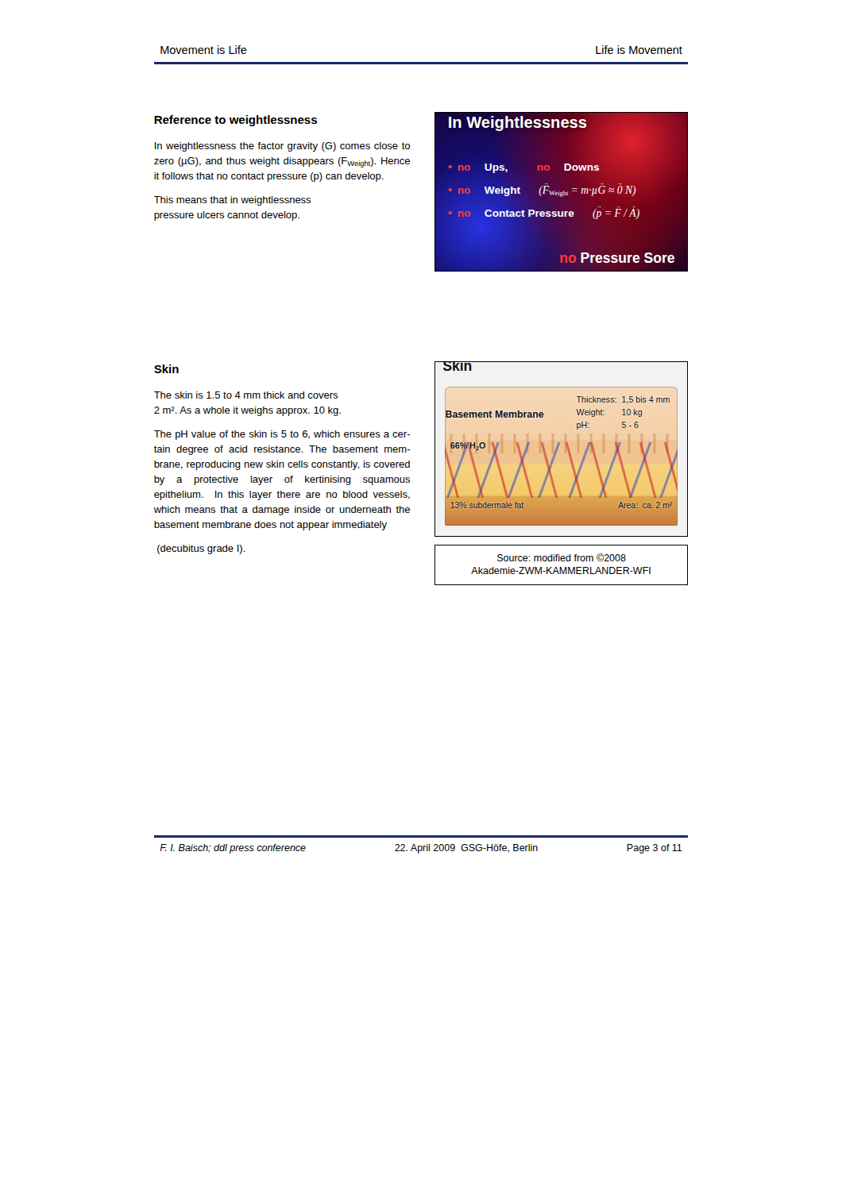Movement is Life Life is Movement
Reference to weightlessness
In weightlessness the factor gravity (G) comes close to zero (µG), and thus weight disappears (FWeight). Hence it follows that no contact pressure (p) can develop.
This means that in weightlessness
pressure ulcers cannot develop.
In Weightlessness
•no Ups, no Downs
•no Weight (FWeight = m·µG ≈ 0 N)
•no Contact Pressure (p = F / A)
no Pressure Sore
Skin
The skin is 1.5 to 4 mm thick and covers
2 m². As a whole it weighs approx. 10 kg.
The pH value of the skin is 5 to 6, which ensures a certain degree of acid resistance. The basement membrane, reproducing new skin cells constantly, is covered by a protective layer of kertinising squamous epithelium. In this layer there are no blood vessels, which means that a damage inside or underneath the basement membrane does not appear immediately
(decubitus grade I).
Skin
Basement Membrane
| Thickness: | 1,5 bis 4 mm |
| Weight: | 10 kg |
| pH: | 5 - 6 |
66% H2O
13% subdermale fat
Area: ca. 2 m²
Source: modified from ©2008
Akademie-ZWM-KAMMERLANDER-WFI
F. I. Baisch; ddl press conference 22. April 2009 GSG-Höfe, Berlin Page 3 of 11